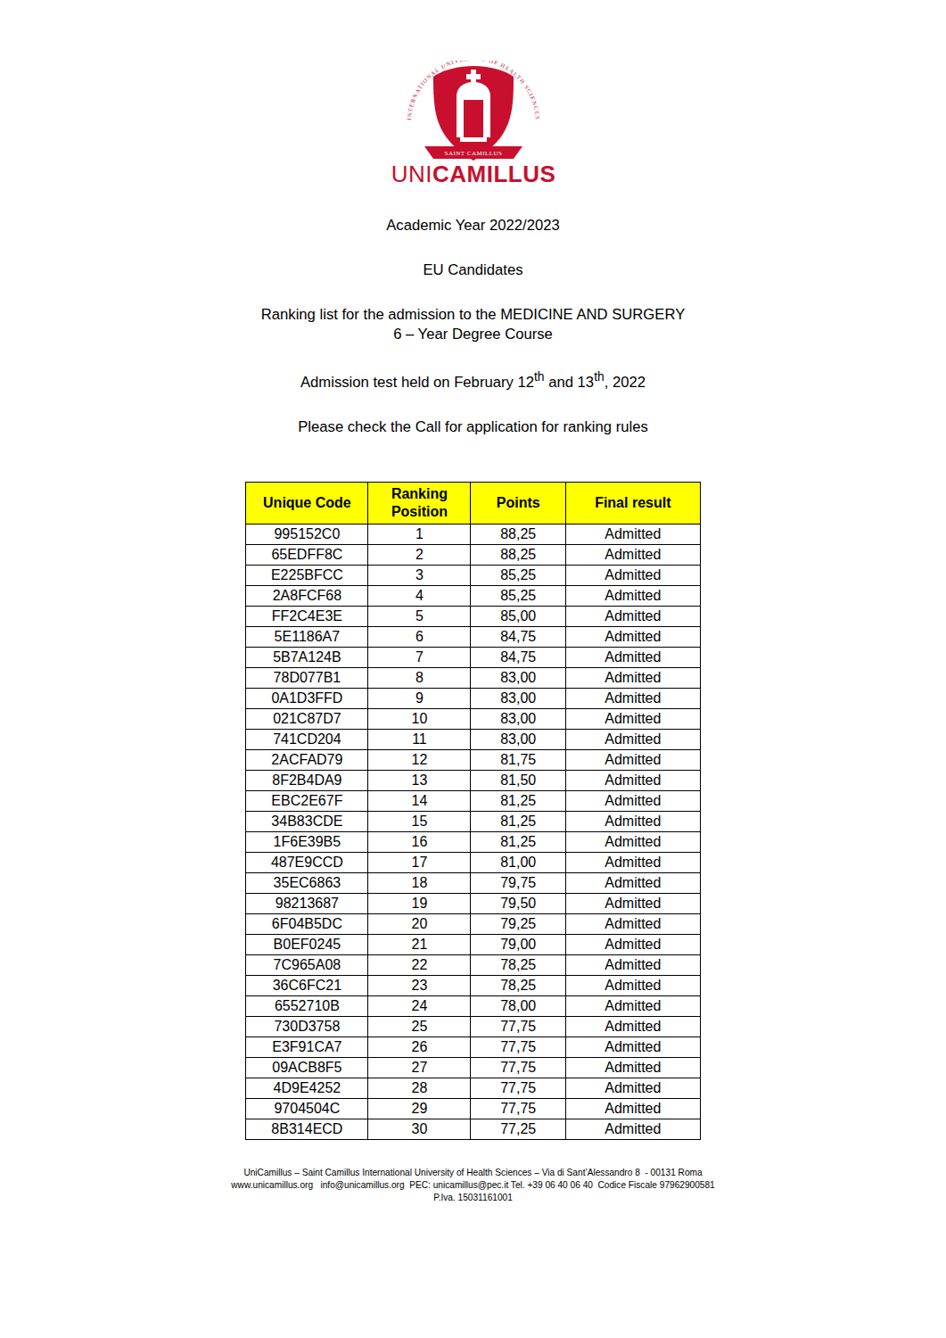SAINT CAMILLUS INTERNATIONAL UNIVERSITY OF HEALTH SCIENCES UNICAMILLUS
Academic Year 2022/2023
EU Candidates
Ranking list for the admission to the MEDICINE AND SURGERY
6 – Year Degree Course
Admission test held on February 12th and 13th, 2022
Please check the Call for application for ranking rules
| Unique Code | Ranking Position | Points | Final result |
| --- | --- | --- | --- |
| 995152C0 | 1 | 88,25 | Admitted |
| 65EDFF8C | 2 | 88,25 | Admitted |
| E225BFCC | 3 | 85,25 | Admitted |
| 2A8FCF68 | 4 | 85,25 | Admitted |
| FF2C4E3E | 5 | 85,00 | Admitted |
| 5E1186A7 | 6 | 84,75 | Admitted |
| 5B7A124B | 7 | 84,75 | Admitted |
| 78D077B1 | 8 | 83,00 | Admitted |
| 0A1D3FFD | 9 | 83,00 | Admitted |
| 021C87D7 | 10 | 83,00 | Admitted |
| 741CD204 | 11 | 83,00 | Admitted |
| 2ACFAD79 | 12 | 81,75 | Admitted |
| 8F2B4DA9 | 13 | 81,50 | Admitted |
| EBC2E67F | 14 | 81,25 | Admitted |
| 34B83CDE | 15 | 81,25 | Admitted |
| 1F6E39B5 | 16 | 81,25 | Admitted |
| 487E9CCD | 17 | 81,00 | Admitted |
| 35EC6863 | 18 | 79,75 | Admitted |
| 98213687 | 19 | 79,50 | Admitted |
| 6F04B5DC | 20 | 79,25 | Admitted |
| B0EF0245 | 21 | 79,00 | Admitted |
| 7C965A08 | 22 | 78,25 | Admitted |
| 36C6FC21 | 23 | 78,25 | Admitted |
| 6552710B | 24 | 78,00 | Admitted |
| 730D3758 | 25 | 77,75 | Admitted |
| E3F91CA7 | 26 | 77,75 | Admitted |
| 09ACB8F5 | 27 | 77,75 | Admitted |
| 4D9E4252 | 28 | 77,75 | Admitted |
| 9704504C | 29 | 77,75 | Admitted |
| 8B314ECD | 30 | 77,25 | Admitted |
UniCamillus – Saint Camillus International University of Health Sciences – Via di Sant’Alessandro 8 - 00131 Roma
www.unicamillus.org info@unicamillus.org PEC: unicamillus@pec.it Tel. +39 06 40 06 40 Codice Fiscale 97962900581
P.Iva. 15031161001